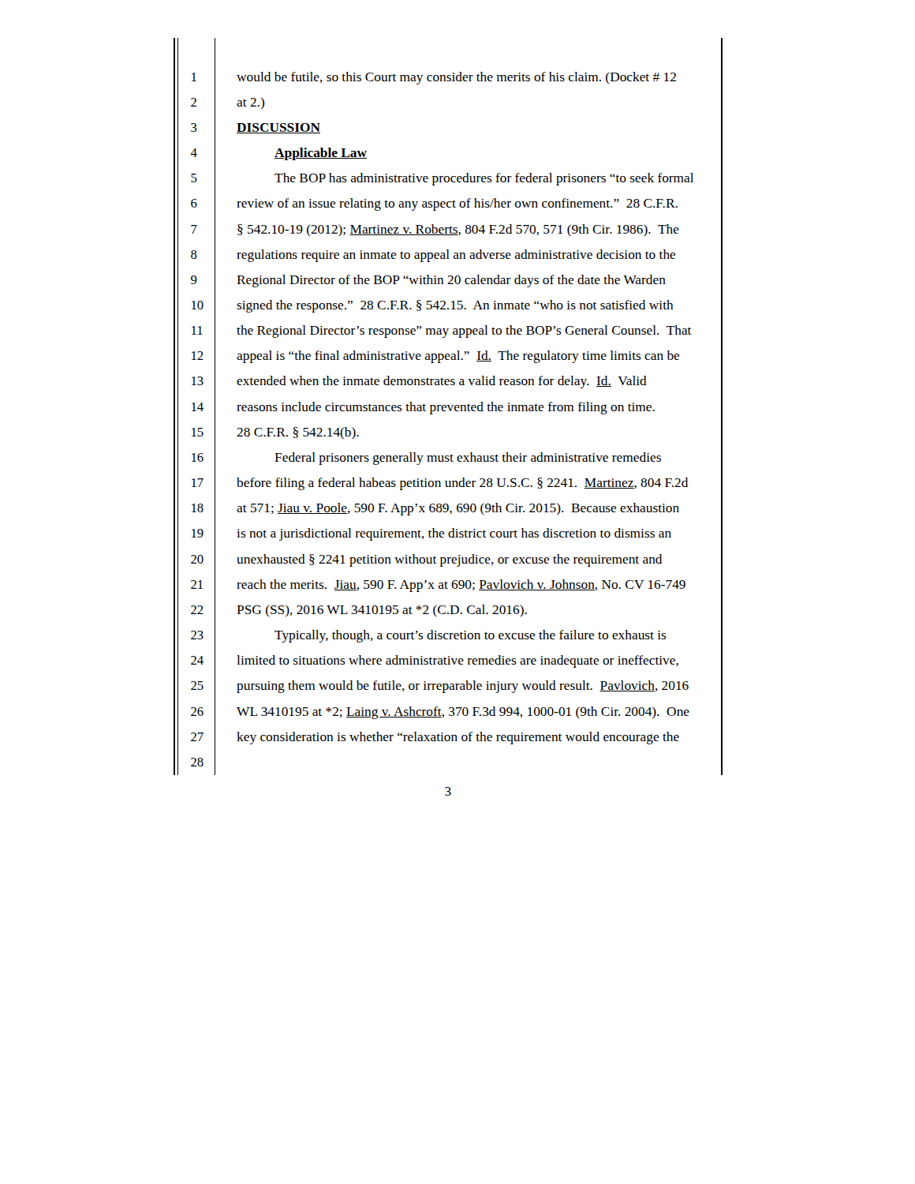1
2
3
4
5
6
7
8
9
10
11
12
13
14
15
16
17
18
19
20
21
22
23
24
25
26
27
28
would be futile, so this Court may consider the merits of his claim. (Docket # 12
at 2.)
DISCUSSION
Applicable Law
The BOP has administrative procedures for federal prisoners “to seek formal
review of an issue relating to any aspect of his/her own confinement.” 28 C.F.R.
§ 542.10-19 (2012); Martinez v. Roberts, 804 F.2d 570, 571 (9th Cir. 1986). The
regulations require an inmate to appeal an adverse administrative decision to the
Regional Director of the BOP “within 20 calendar days of the date the Warden
signed the response.” 28 C.F.R. § 542.15. An inmate “who is not satisfied with
the Regional Director’s response” may appeal to the BOP’s General Counsel. That
appeal is “the final administrative appeal.” Id. The regulatory time limits can be
extended when the inmate demonstrates a valid reason for delay. Id. Valid
reasons include circumstances that prevented the inmate from filing on time.
28 C.F.R. § 542.14(b).
Federal prisoners generally must exhaust their administrative remedies
before filing a federal habeas petition under 28 U.S.C. § 2241. Martinez, 804 F.2d
at 571; Jiau v. Poole, 590 F. App’x 689, 690 (9th Cir. 2015). Because exhaustion
is not a jurisdictional requirement, the district court has discretion to dismiss an
unexhausted § 2241 petition without prejudice, or excuse the requirement and
reach the merits. Jiau, 590 F. App’x at 690; Pavlovich v. Johnson, No. CV 16-749
PSG (SS), 2016 WL 3410195 at *2 (C.D. Cal. 2016).
Typically, though, a court’s discretion to excuse the failure to exhaust is
limited to situations where administrative remedies are inadequate or ineffective,
pursuing them would be futile, or irreparable injury would result. Pavlovich, 2016
WL 3410195 at *2; Laing v. Ashcroft, 370 F.3d 994, 1000-01 (9th Cir. 2004). One
key consideration is whether “relaxation of the requirement would encourage the
3